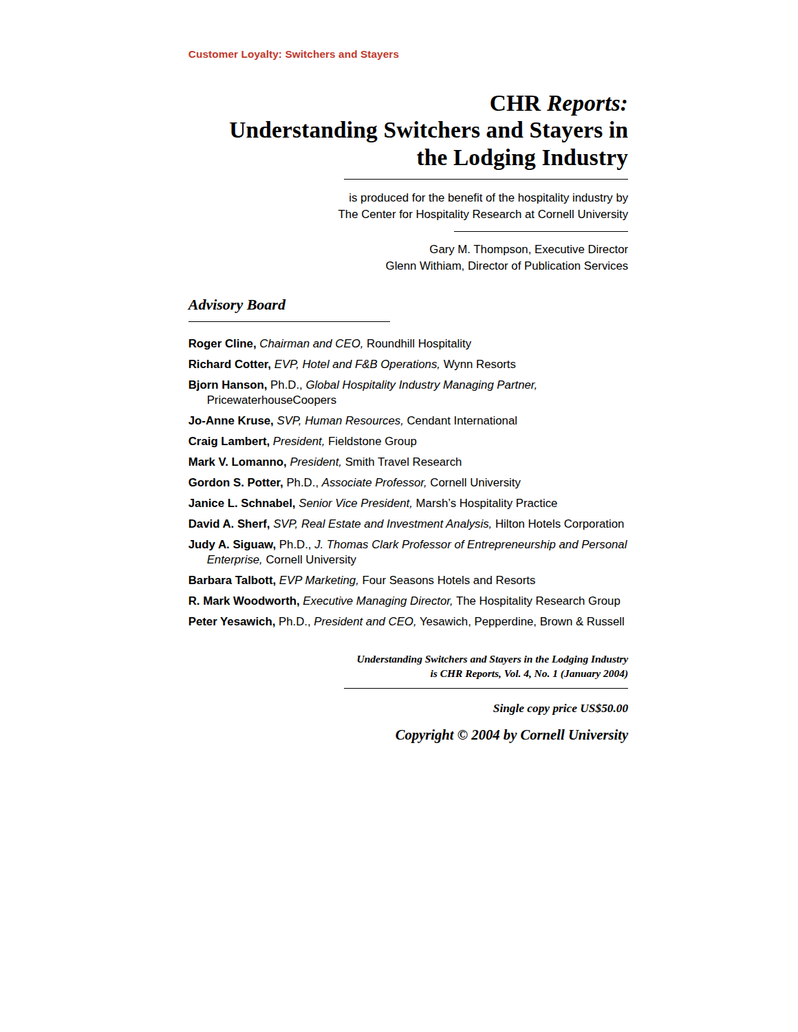Customer Loyalty: Switchers and Stayers
CHR Reports:
Understanding Switchers and Stayers in
the Lodging Industry
is produced for the benefit of the hospitality industry by
The Center for Hospitality Research at Cornell University
Gary M. Thompson, Executive Director
Glenn Withiam, Director of Publication Services
Advisory Board
Roger Cline, Chairman and CEO, Roundhill Hospitality
Richard Cotter, EVP, Hotel and F&B Operations, Wynn Resorts
Bjorn Hanson, Ph.D., Global Hospitality Industry Managing Partner, PricewaterhouseCoopers
Jo-Anne Kruse, SVP, Human Resources, Cendant International
Craig Lambert, President, Fieldstone Group
Mark V. Lomanno, President, Smith Travel Research
Gordon S. Potter, Ph.D., Associate Professor, Cornell University
Janice L. Schnabel, Senior Vice President, Marsh’s Hospitality Practice
David A. Sherf, SVP, Real Estate and Investment Analysis, Hilton Hotels Corporation
Judy A. Siguaw, Ph.D., J. Thomas Clark Professor of Entrepreneurship and Personal Enterprise, Cornell University
Barbara Talbott, EVP Marketing, Four Seasons Hotels and Resorts
R. Mark Woodworth, Executive Managing Director, The Hospitality Research Group
Peter Yesawich, Ph.D., President and CEO, Yesawich, Pepperdine, Brown & Russell
Understanding Switchers and Stayers in the Lodging Industry
is CHR Reports, Vol. 4, No. 1 (January 2004)
Single copy price US$50.00
Copyright © 2004 by Cornell University